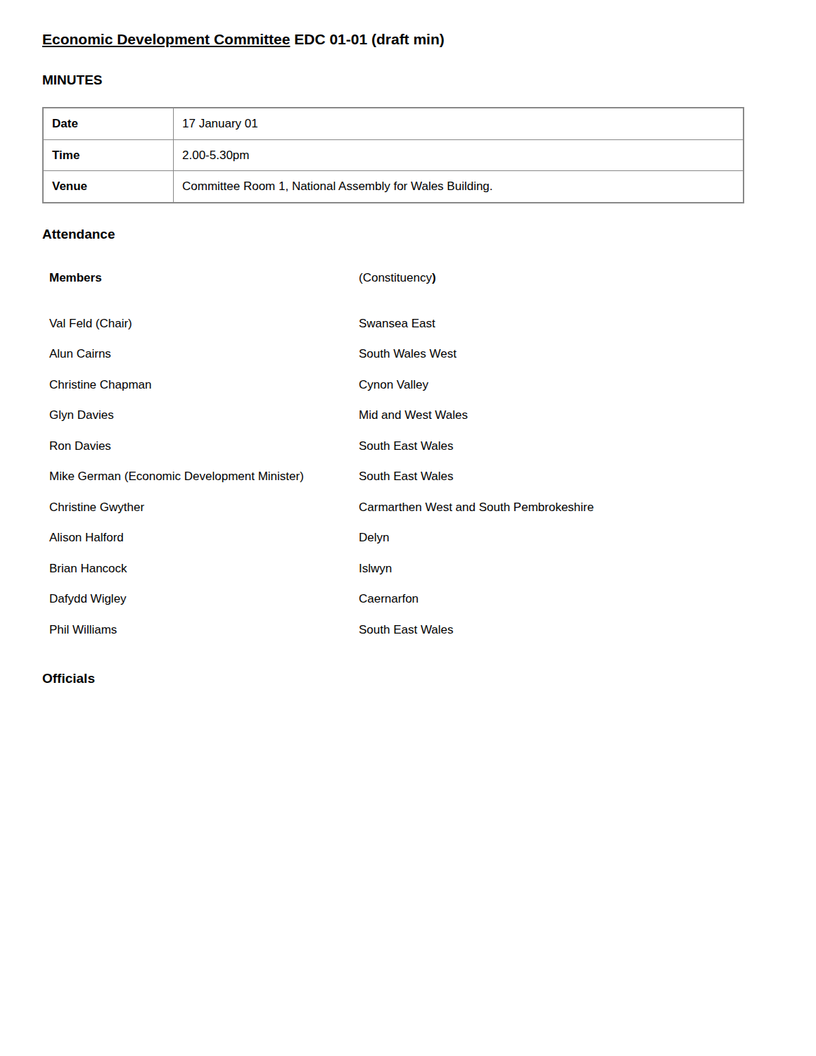Economic Development Committee EDC 01-01 (draft min)
MINUTES
| Date | 17 January 01 |
| Time | 2.00-5.30pm |
| Venue | Committee Room 1, National Assembly for Wales Building. |
Attendance
| Members | (Constituency ) |
| Val Feld (Chair) | Swansea East |
| Alun Cairns | South Wales West |
| Christine Chapman | Cynon Valley |
| Glyn Davies | Mid and West Wales |
| Ron Davies | South East Wales |
| Mike German (Economic Development Minister) | South East Wales |
| Christine Gwyther | Carmarthen West and South Pembrokeshire |
| Alison Halford | Delyn |
| Brian Hancock | Islwyn |
| Dafydd Wigley | Caernarfon |
| Phil Williams | South East Wales |
Officials